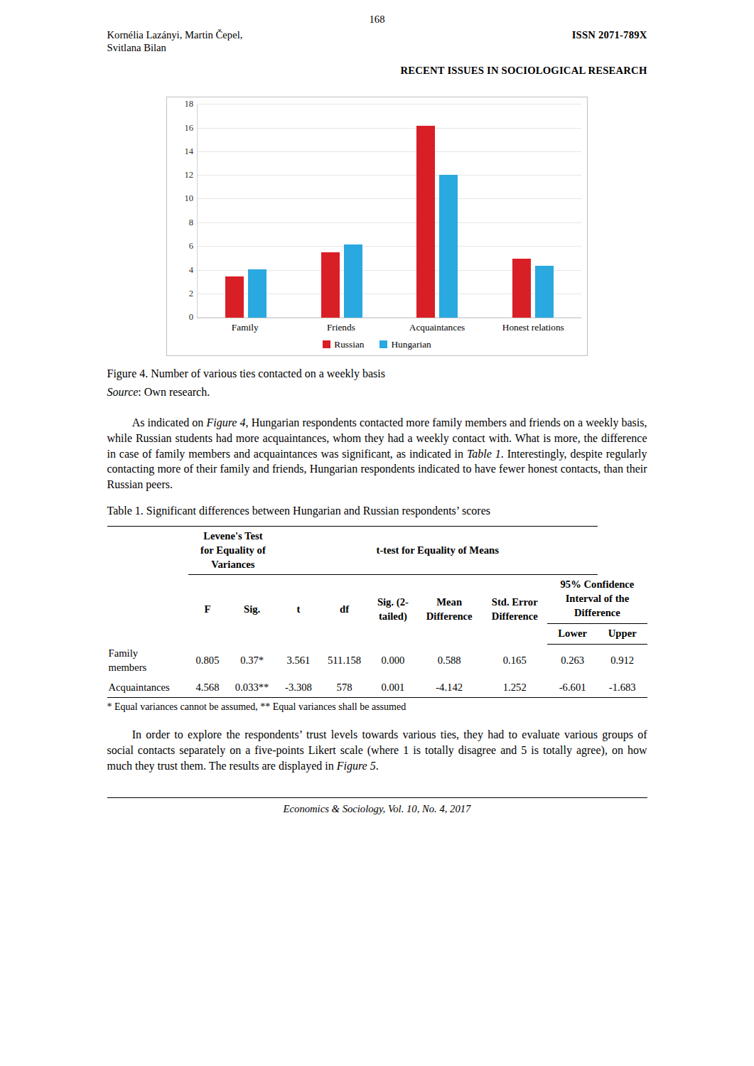168
Kornélia Lazányi, Martin Čepel,
Svitlana Bilan
ISSN 2071-789X
RECENT ISSUES IN SOCIOLOGICAL RESEARCH
18
16
14
12
10
8
6
4
2
0
Family Friends Acquaintances Honest relations
Russian Hungarian
Figure 4. Number of various ties contacted on a weekly basis
Source: Own research.
As indicated on Figure 4, Hungarian respondents contacted more family members and friends on a weekly basis, while Russian students had more acquaintances, whom they had a weekly contact with. What is more, the difference in case of family members and acquaintances was significant, as indicated in Table 1. Interestingly, despite regularly contacting more of their family and friends, Hungarian respondents indicated to have fewer honest contacts, than their Russian peers.
Table 1. Significant differences between Hungarian and Russian respondents’ scores
| | Levene's Test for Equality of Variances | t-test for Equality of Means |
| --- | --- | --- |
| F | Sig. | t | df | Sig. (2- tailed) | Mean Difference | Std. Error Difference | 95% Confidence Interval of the Difference |
| Lower | Upper |
| Family members | 0.805 | 0.37* | 3.561 | 511.158 | 0.000 | 0.588 | 0.165 | 0.263 | 0.912 |
| Acquaintances | 4.568 | 0.033** | -3.308 | 578 | 0.001 | -4.142 | 1.252 | -6.601 | -1.683 |
* Equal variances cannot be assumed, ** Equal variances shall be assumed
In order to explore the respondents’ trust levels towards various ties, they had to evaluate various groups of social contacts separately on a five-points Likert scale (where 1 is totally disagree and 5 is totally agree), on how much they trust them. The results are displayed in Figure 5.
Economics & Sociology, Vol. 10, No. 4, 2017